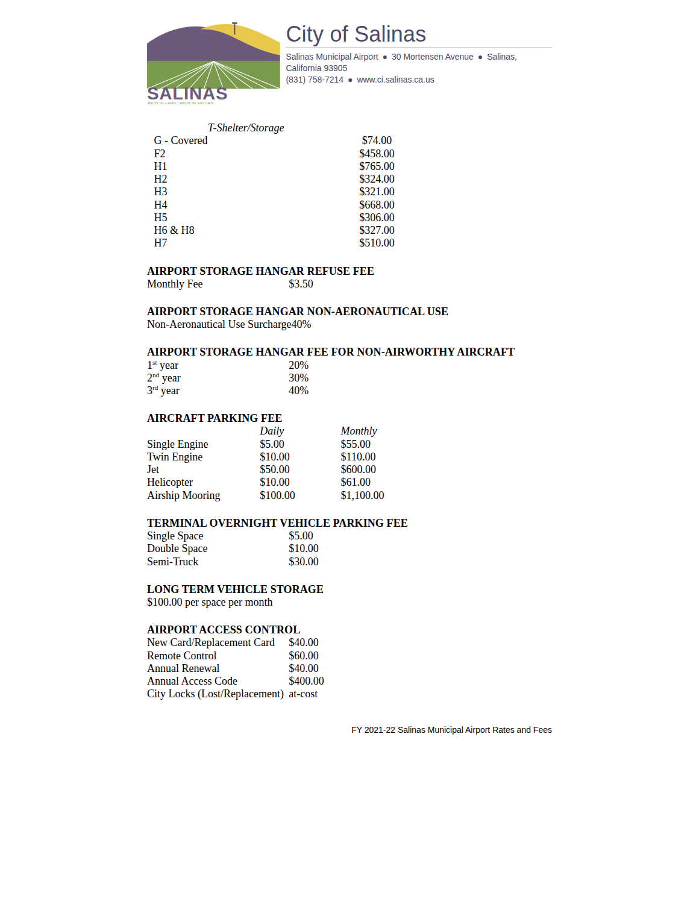SALINAS RICH IN LAND | RICH IN VALUES
City of Salinas
Salinas Municipal Airport ● 30 Mortensen Avenue ● Salinas, California 93905
(831) 758-7214 ● www.ci.salinas.ca.us
T-Shelter/Storage
| G - Covered | $74.00 |
| F2 | $458.00 |
| H1 | $765.00 |
| H2 | $324.00 |
| H3 | $321.00 |
| H4 | $668.00 |
| H5 | $306.00 |
| H6 & H8 | $327.00 |
| H7 | $510.00 |
Airport Storage Hangar Refuse Fee
| Monthly Fee | $3.50 |
Airport Storage Hangar Non-Aeronautical Use
| Non-Aeronautical Use Surcharge | 40% |
Airport Storage Hangar Fee for Non-Airworthy Aircraft
| 1 st year | 20% |
| 2 nd year | 30% |
| 3 rd year | 40% |
Aircraft Parking Fee
| | Daily | Monthly |
| Single Engine | $5.00 | $55.00 |
| Twin Engine | $10.00 | $110.00 |
| Jet | $50.00 | $600.00 |
| Helicopter | $10.00 | $61.00 |
| Airship Mooring | $100.00 | $1,100.00 |
Terminal Overnight Vehicle Parking Fee
| Single Space | $5.00 |
| Double Space | $10.00 |
| Semi-Truck | $30.00 |
Long Term Vehicle Storage
$100.00 per space per month
Airport Access Control
| New Card/Replacement Card | $40.00 |
| Remote Control | $60.00 |
| Annual Renewal | $40.00 |
| Annual Access Code | $400.00 |
| City Locks (Lost/Replacement) | at-cost |
FY 2021-22 Salinas Municipal Airport Rates and Fees